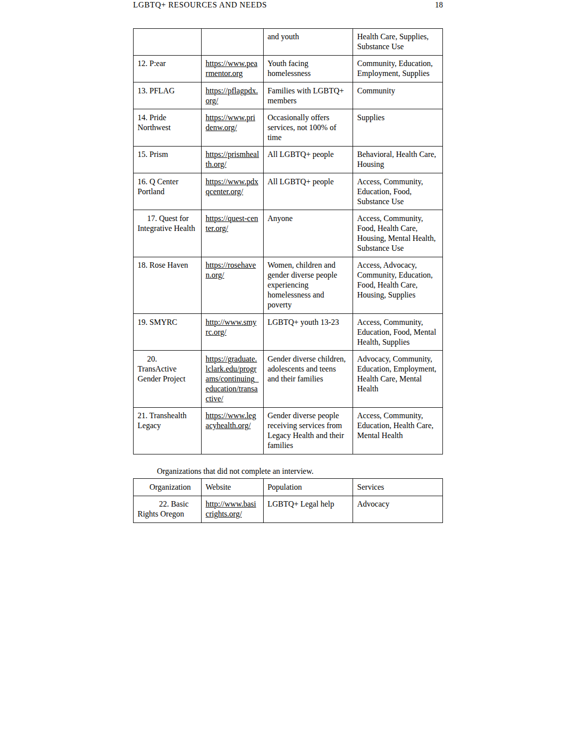LGBTQ+ Resources and Needs 18
| | | and youth | Health Care, Supplies, Substance Use |
| 12. P:ear | https://www.pearmentor.org | Youth facing homelessness | Community, Education, Employment, Supplies |
| 13. PFLAG | https://pflagpdx.org/ | Families with LGBTQ+ members | Community |
| 14. Pride Northwest | https://www.pridenw.org/ | Occasionally offers services, not 100% of time | Supplies |
| 15. Prism | https://prismhealth.org/ | All LGBTQ+ people | Behavioral, Health Care, Housing |
| 16. Q Center Portland | https://www.pdxqcenter.org/ | All LGBTQ+ people | Access, Community, Education, Food, Substance Use |
| 17. Quest for Integrative Health | https://quest-center.org/ | Anyone | Access, Community, Food, Health Care, Housing, Mental Health, Substance Use |
| 18. Rose Haven | https://rosehaven.org/ | Women, children and gender diverse people experiencing homelessness and poverty | Access, Advocacy, Community, Education, Food, Health Care, Housing, Supplies |
| 19. SMYRC | http://www.smyrc.org/ | LGBTQ+ youth 13-23 | Access, Community, Education, Food, Mental Health, Supplies |
| 20. TransActive Gender Project | https://graduate.lclark.edu/programs/continuing_education/transactive/ | Gender diverse children, adolescents and teens and their families | Advocacy, Community, Education, Employment, Health Care, Mental Health |
| 21. Transhealth Legacy | https://www.legacyhealth.org/ | Gender diverse people receiving services from Legacy Health and their families | Access, Community, Education, Health Care, Mental Health |
Organizations that did not complete an interview.
| Organization | Website | Population | Services |
| 22. Basic Rights Oregon | http://www.basicrights.org/ | LGBTQ+ Legal help | Advocacy |